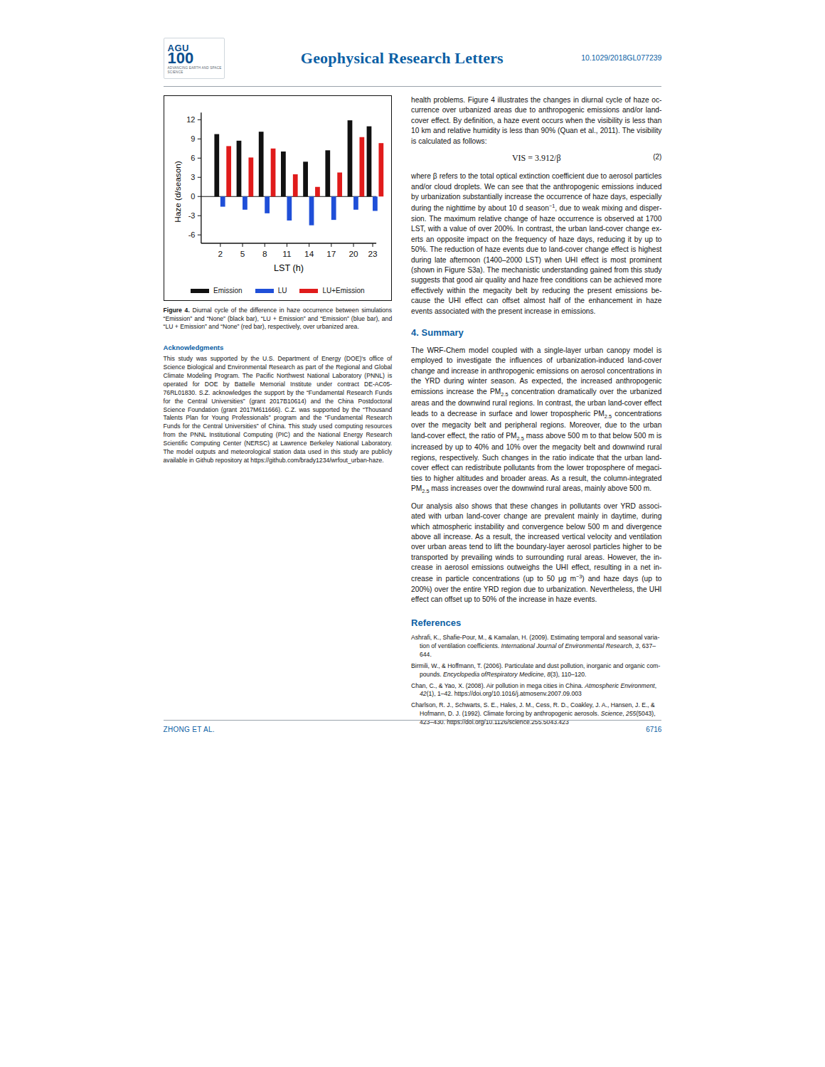AGU
100
Advancing Earth and Space Science
Geophysical Research Letters
10.1029/2018GL077239
12 9 6 3 0 -3 -6 Haze (d/season) 2 5 8 11 14 17 20 23 LST (h)
Emission LU LU+Emission
Figure 4. Diurnal cycle of the difference in haze occurrence between simulations “Emission” and “None” (black bar), “LU + Emission” and “Emission” (blue bar), and “LU + Emission” and “None” (red bar), respectively, over urbanized area.
Acknowledgments
This study was supported by the U.S. Department of Energy (DOE)'s office of Science Biological and Environmental Research as part of the Regional and Global Climate Modeling Program. The Pacific Northwest National Laboratory (PNNL) is operated for DOE by Battelle Memorial Institute under contract DE-AC05-76RL01830. S.Z. acknowledges the support by the “Fundamental Research Funds for the Central Universities” (grant 2017B10614) and the China Postdoctoral Science Foundation (grant 2017M611666). C.Z. was supported by the “Thousand Talents Plan for Young Professionals” program and the “Fundamental Research Funds for the Central Universities” of China. This study used computing resources from the PNNL Institutional Computing (PIC) and the National Energy Research Scientific Computing Center (NERSC) at Lawrence Berkeley National Laboratory. The model outputs and meteorological station data used in this study are publicly available in Github repository at https://github.com/brady1234/wrfout_urban-haze.
health problems. Figure 4 illustrates the changes in diurnal cycle of haze occurrence over urbanized areas due to anthropogenic emissions and/or land-cover effect. By definition, a haze event occurs when the visibility is less than 10 km and relative humidity is less than 90% (Quan et al., 2011). The visibility is calculated as follows:
VIS = 3.912/β (2)
where β refers to the total optical extinction coefficient due to aerosol particles and/or cloud droplets. We can see that the anthropogenic emissions induced by urbanization substantially increase the occurrence of haze days, especially during the nighttime by about 10 d season−1, due to weak mixing and dispersion. The maximum relative change of haze occurrence is observed at 1700 LST, with a value of over 200%. In contrast, the urban land-cover change exerts an opposite impact on the frequency of haze days, reducing it by up to 50%. The reduction of haze events due to land-cover change effect is highest during late afternoon (1400–2000 LST) when UHI effect is most prominent (shown in Figure S3a). The mechanistic understanding gained from this study suggests that good air quality and haze free conditions can be achieved more effectively within the megacity belt by reducing the present emissions because the UHI effect can offset almost half of the enhancement in haze events associated with the present increase in emissions.
4. Summary
The WRF-Chem model coupled with a single-layer urban canopy model is employed to investigate the influences of urbanization-induced land-cover change and increase in anthropogenic emissions on aerosol concentrations in the YRD during winter season. As expected, the increased anthropogenic emissions increase the PM2.5 concentration dramatically over the urbanized areas and the downwind rural regions. In contrast, the urban land-cover effect leads to a decrease in surface and lower tropospheric PM2.5 concentrations over the megacity belt and peripheral regions. Moreover, due to the urban land-cover effect, the ratio of PM2.5 mass above 500 m to that below 500 m is increased by up to 40% and 10% over the megacity belt and downwind rural regions, respectively. Such changes in the ratio indicate that the urban land-cover effect can redistribute pollutants from the lower troposphere of megacities to higher altitudes and broader areas. As a result, the column-integrated PM2.5 mass increases over the downwind rural areas, mainly above 500 m.
Our analysis also shows that these changes in pollutants over YRD associated with urban land-cover change are prevalent mainly in daytime, during which atmospheric instability and convergence below 500 m and divergence above all increase. As a result, the increased vertical velocity and ventilation over urban areas tend to lift the boundary-layer aerosol particles higher to be transported by prevailing winds to surrounding rural areas. However, the increase in aerosol emissions outweighs the UHI effect, resulting in a net increase in particle concentrations (up to 50 μg m−3) and haze days (up to 200%) over the entire YRD region due to urbanization. Nevertheless, the UHI effect can offset up to 50% of the increase in haze events.
References
Ashrafi, K., Shafie-Pour, M., & Kamalan, H. (2009). Estimating temporal and seasonal variation of ventilation coefficients. International Journal of Environmental Research, 3, 637–644.
Birmili, W., & Hoffmann, T. (2006). Particulate and dust pollution, inorganic and organic compounds. Encyclopedia ofRespiratory Medicine, 8(3), 110–120.
Chan, C., & Yao, X. (2008). Air pollution in mega cities in China. Atmospheric Environment, 42(1), 1–42. https://doi.org/10.1016/j.atmosenv.2007.09.003
Charlson, R. J., Schwarts, S. E., Hales, J. M., Cess, R. D., Coakley, J. A., Hansen, J. E., & Hofmann, D. J. (1992). Climate forcing by anthropogenic aerosols. Science, 255(5043), 423–430. https://doi.org/10.1126/science.255.5043.423
ZHONG ET AL.
6716